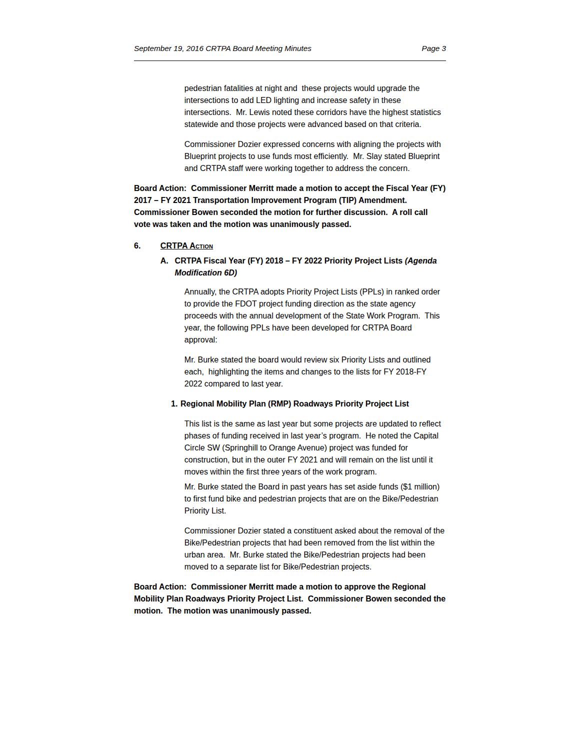September 19, 2016 CRTPA Board Meeting Minutes Page 3
pedestrian fatalities at night and these projects would upgrade the intersections to add LED lighting and increase safety in these intersections. Mr. Lewis noted these corridors have the highest statistics statewide and those projects were advanced based on that criteria.
Commissioner Dozier expressed concerns with aligning the projects with Blueprint projects to use funds most efficiently. Mr. Slay stated Blueprint and CRTPA staff were working together to address the concern.
Board Action: Commissioner Merritt made a motion to accept the Fiscal Year (FY) 2017 – FY 2021 Transportation Improvement Program (TIP) Amendment. Commissioner Bowen seconded the motion for further discussion. A roll call vote was taken and the motion was unanimously passed.
6. CRTPA Action
A. CRTPA Fiscal Year (FY) 2018 – FY 2022 Priority Project Lists (Agenda Modification 6D)
Annually, the CRTPA adopts Priority Project Lists (PPLs) in ranked order to provide the FDOT project funding direction as the state agency proceeds with the annual development of the State Work Program. This year, the following PPLs have been developed for CRTPA Board approval:
Mr. Burke stated the board would review six Priority Lists and outlined each, highlighting the items and changes to the lists for FY 2018-FY 2022 compared to last year.
1. Regional Mobility Plan (RMP) Roadways Priority Project List
This list is the same as last year but some projects are updated to reflect phases of funding received in last year’s program. He noted the Capital Circle SW (Springhill to Orange Avenue) project was funded for construction, but in the outer FY 2021 and will remain on the list until it moves within the first three years of the work program.
Mr. Burke stated the Board in past years has set aside funds ($1 million) to first fund bike and pedestrian projects that are on the Bike/Pedestrian Priority List.
Commissioner Dozier stated a constituent asked about the removal of the Bike/Pedestrian projects that had been removed from the list within the urban area. Mr. Burke stated the Bike/Pedestrian projects had been moved to a separate list for Bike/Pedestrian projects.
Board Action: Commissioner Merritt made a motion to approve the Regional Mobility Plan Roadways Priority Project List. Commissioner Bowen seconded the motion. The motion was unanimously passed.